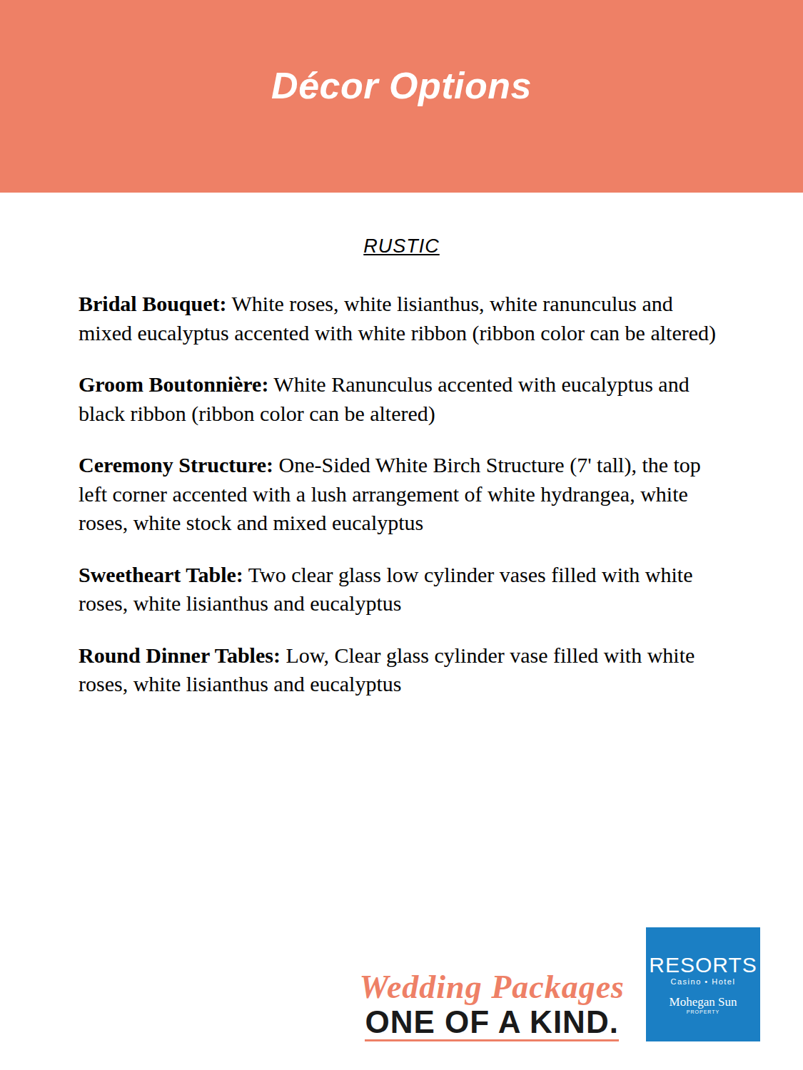Décor Options
RUSTIC
Bridal Bouquet: White roses, white lisianthus, white ranunculus and mixed eucalyptus accented with white ribbon (ribbon color can be altered)
Groom Boutonnière: White Ranunculus accented with eucalyptus and black ribbon (ribbon color can be altered)
Ceremony Structure: One-Sided White Birch Structure (7' tall), the top left corner accented with a lush arrangement of white hydrangea, white roses, white stock and mixed eucalyptus
Sweetheart Table: Two clear glass low cylinder vases filled with white roses, white lisianthus and eucalyptus
Round Dinner Tables: Low, Clear glass cylinder vase filled with white roses, white lisianthus and eucalyptus
Wedding Packages
ONE OF A KIND.
RESORTS
Casino • Hotel
Mohegan Sun
PROPERTY